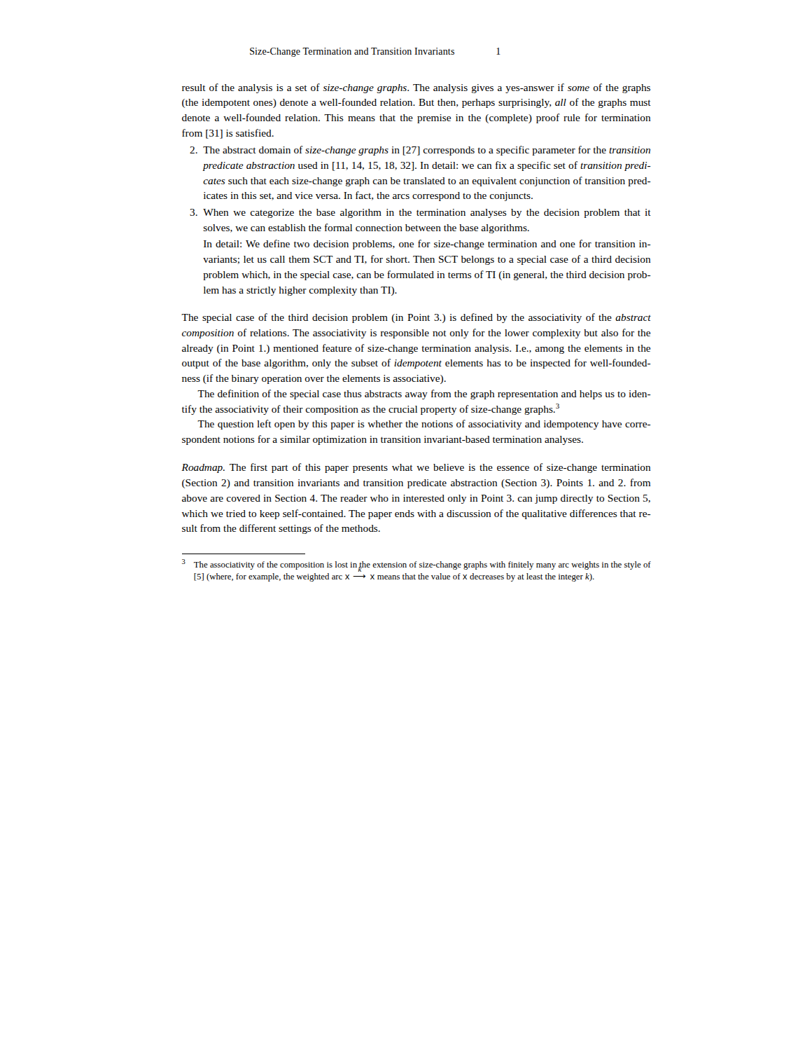Size-Change Termination and Transition Invariants 1
result of the analysis is a set of size-change graphs. The analysis gives a yes-answer if some of the graphs (the idempotent ones) denote a well-founded relation. But then, perhaps surprisingly, all of the graphs must denote a well-founded relation. This means that the premise in the (complete) proof rule for termination from [31] is satisfied.
2.
The abstract domain of size-change graphs in [27] corresponds to a specific parameter for the transition predicate abstraction used in [11, 14, 15, 18, 32]. In detail: we can fix a specific set of transition predicates such that each size-change graph can be translated to an equivalent conjunction of transition predicates in this set, and vice versa. In fact, the arcs correspond to the conjuncts.
3.
When we categorize the base algorithm in the termination analyses by the decision problem that it solves, we can establish the formal connection between the base algorithms.
In detail: We define two decision problems, one for size-change termination and one for transition invariants; let us call them SCT and TI, for short. Then SCT belongs to a special case of a third decision problem which, in the special case, can be formulated in terms of TI (in general, the third decision problem has a strictly higher complexity than TI).
The special case of the third decision problem (in Point 3.) is defined by the associativity of the abstract composition of relations. The associativity is responsible not only for the lower complexity but also for the already (in Point 1.) mentioned feature of size-change termination analysis. I.e., among the elements in the output of the base algorithm, only the subset of idempotent elements has to be inspected for well-foundedness (if the binary operation over the elements is associative).
The definition of the special case thus abstracts away from the graph representation and helps us to identify the associativity of their composition as the crucial property of size-change graphs.3
The question left open by this paper is whether the notions of associativity and idempotency have correspondent notions for a similar optimization in transition invariant-based termination analyses.
Roadmap. The first part of this paper presents what we believe is the essence of size-change termination (Section 2) and transition invariants and transition predicate abstraction (Section 3). Points 1. and 2. from above are covered in Section 4. The reader who in interested only in Point 3. can jump directly to Section 5, which we tried to keep self-contained. The paper ends with a discussion of the qualitative differences that result from the different settings of the methods.
3 The associativity of the composition is lost in the extension of size-change graphs with finitely many arc weights in the style of [5] (where, for example, the weighted arc x k⟶ x means that the value of x decreases by at least the integer k).